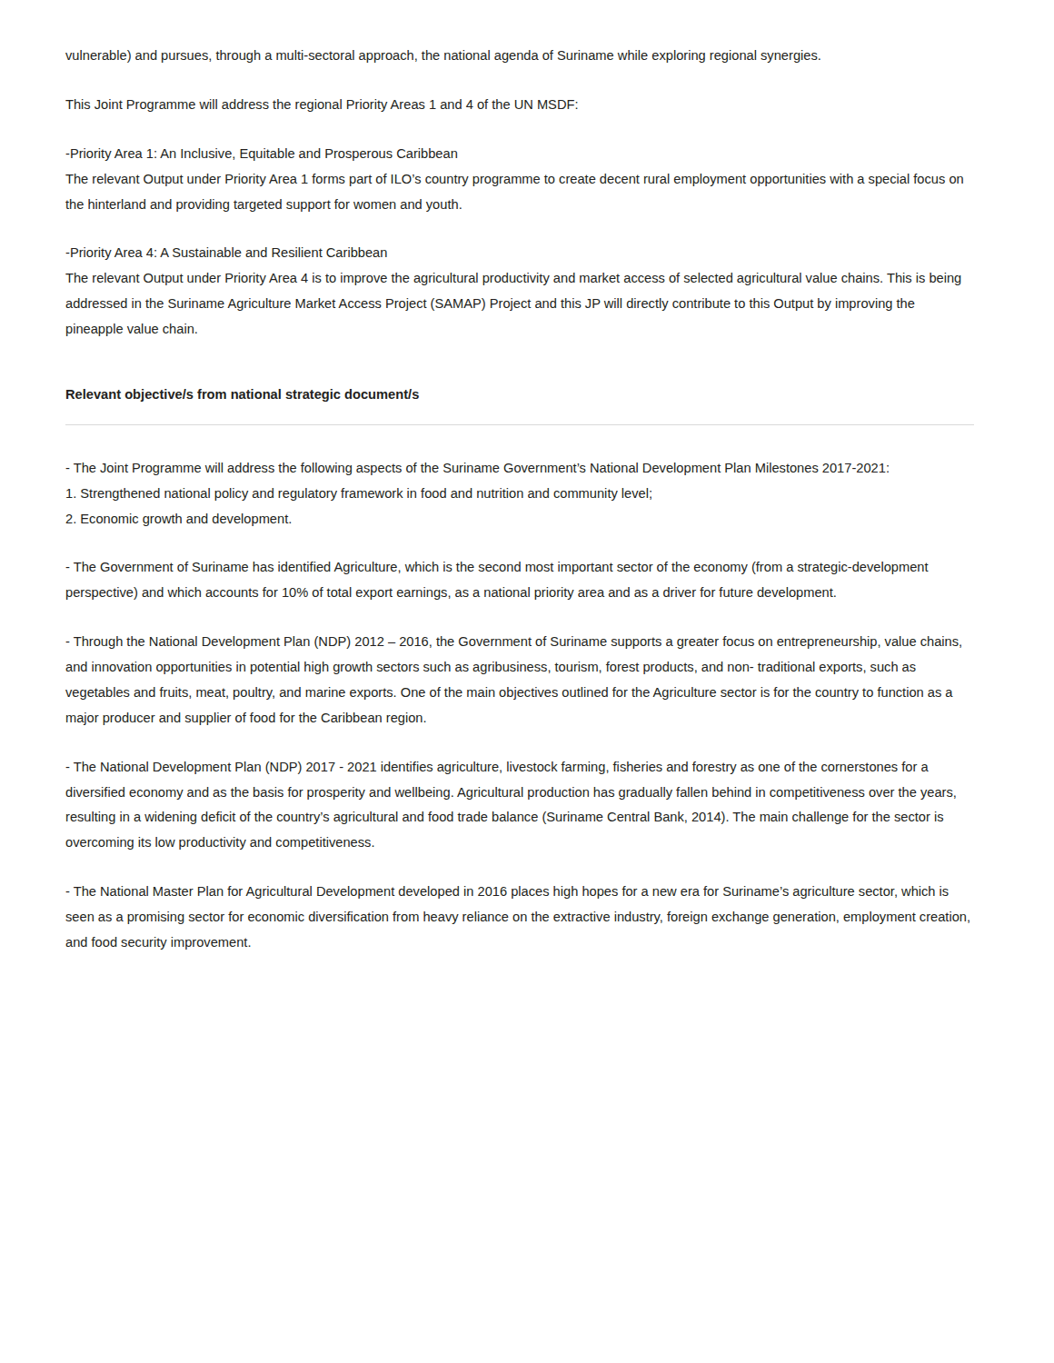vulnerable) and pursues, through a multi-sectoral approach, the national agenda of Suriname while exploring regional synergies.
This Joint Programme will address the regional Priority Areas 1 and 4 of the UN MSDF:
-Priority Area 1: An Inclusive, Equitable and Prosperous Caribbean
The relevant Output under Priority Area 1 forms part of ILO’s country programme to create decent rural employment opportunities with a special focus on the hinterland and providing targeted support for women and youth.
-Priority Area 4: A Sustainable and Resilient Caribbean
The relevant Output under Priority Area 4 is to improve the agricultural productivity and market access of selected agricultural value chains. This is being addressed in the Suriname Agriculture Market Access Project (SAMAP) Project and this JP will directly contribute to this Output by improving the pineapple value chain.
Relevant objective/s from national strategic document/s
- The Joint Programme will address the following aspects of the Suriname Government’s National Development Plan Milestones 2017-2021:
1. Strengthened national policy and regulatory framework in food and nutrition and community level;
2. Economic growth and development.
- The Government of Suriname has identified Agriculture, which is the second most important sector of the economy (from a strategic-development perspective) and which accounts for 10% of total export earnings, as a national priority area and as a driver for future development.
- Through the National Development Plan (NDP) 2012 – 2016, the Government of Suriname supports a greater focus on entrepreneurship, value chains, and innovation opportunities in potential high growth sectors such as agribusiness, tourism, forest products, and non- traditional exports, such as vegetables and fruits, meat, poultry, and marine exports. One of the main objectives outlined for the Agriculture sector is for the country to function as a major producer and supplier of food for the Caribbean region.
- The National Development Plan (NDP) 2017 - 2021 identifies agriculture, livestock farming, fisheries and forestry as one of the cornerstones for a diversified economy and as the basis for prosperity and wellbeing. Agricultural production has gradually fallen behind in competitiveness over the years, resulting in a widening deficit of the country’s agricultural and food trade balance (Suriname Central Bank, 2014). The main challenge for the sector is overcoming its low productivity and competitiveness.
- The National Master Plan for Agricultural Development developed in 2016 places high hopes for a new era for Suriname’s agriculture sector, which is seen as a promising sector for economic diversification from heavy reliance on the extractive industry, foreign exchange generation, employment creation, and food security improvement.